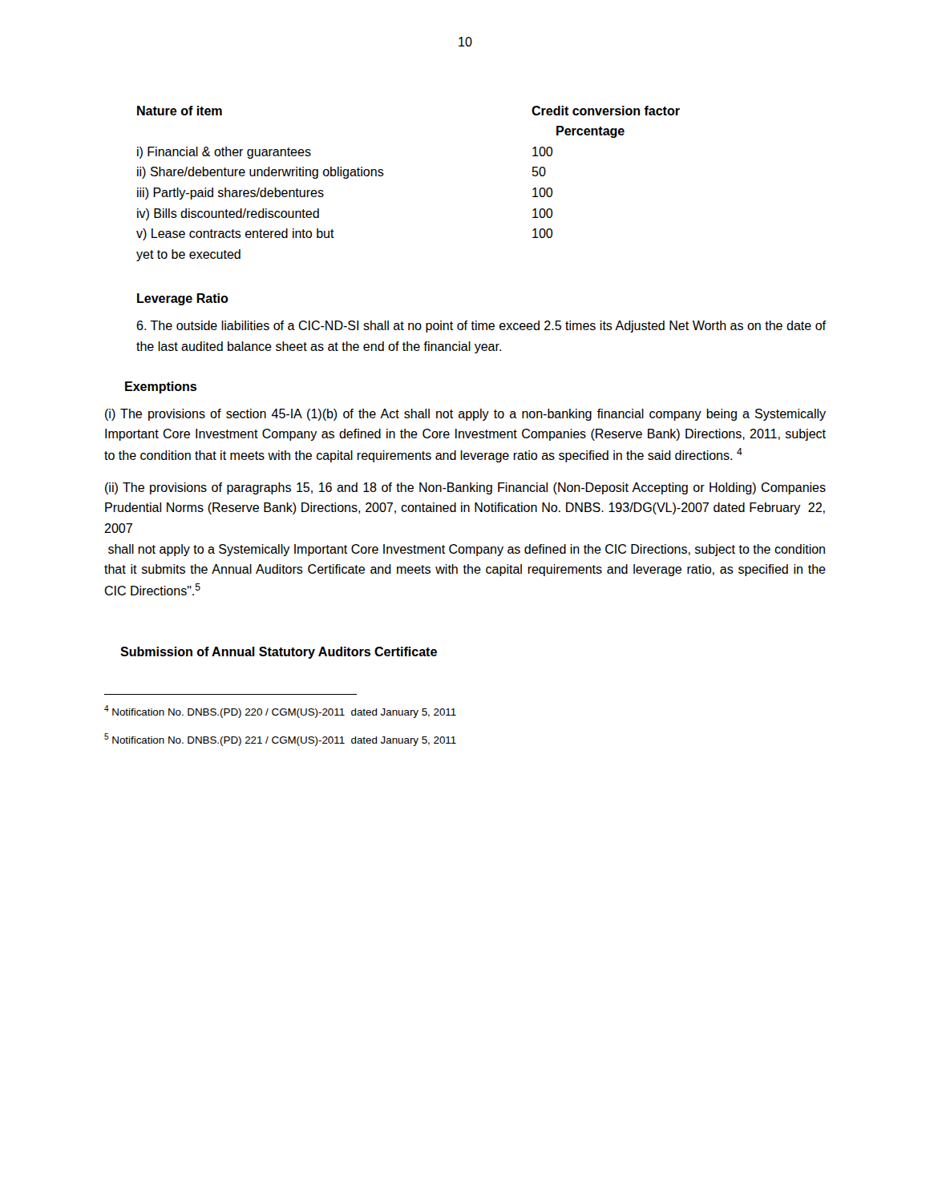10
| Nature of item | Credit conversion factor Percentage |
| --- | --- |
| i) Financial & other guarantees | 100 |
| ii) Share/debenture underwriting obligations | 50 |
| iii) Partly-paid shares/debentures | 100 |
| iv) Bills discounted/rediscounted | 100 |
| v) Lease contracts entered into but yet to be executed | 100 |
Leverage Ratio
6. The outside liabilities of a CIC-ND-SI shall at no point of time exceed 2.5 times its Adjusted Net Worth as on the date of the last audited balance sheet as at the end of the financial year.
Exemptions
(i) The provisions of section 45-IA (1)(b) of the Act shall not apply to a non-banking financial company being a Systemically Important Core Investment Company as defined in the Core Investment Companies (Reserve Bank) Directions, 2011, subject to the condition that it meets with the capital requirements and leverage ratio as specified in the said directions. 4
(ii) The provisions of paragraphs 15, 16 and 18 of the Non-Banking Financial (Non-Deposit Accepting or Holding) Companies Prudential Norms (Reserve Bank) Directions, 2007, contained in Notification No. DNBS. 193/DG(VL)-2007 dated February 22, 2007
shall not apply to a Systemically Important Core Investment Company as defined in the CIC Directions, subject to the condition that it submits the Annual Auditors Certificate and meets with the capital requirements and leverage ratio, as specified in the CIC Directions".5
Submission of Annual Statutory Auditors Certificate
4 Notification No. DNBS.(PD) 220 / CGM(US)-2011 dated January 5, 2011
5 Notification No. DNBS.(PD) 221 / CGM(US)-2011 dated January 5, 2011